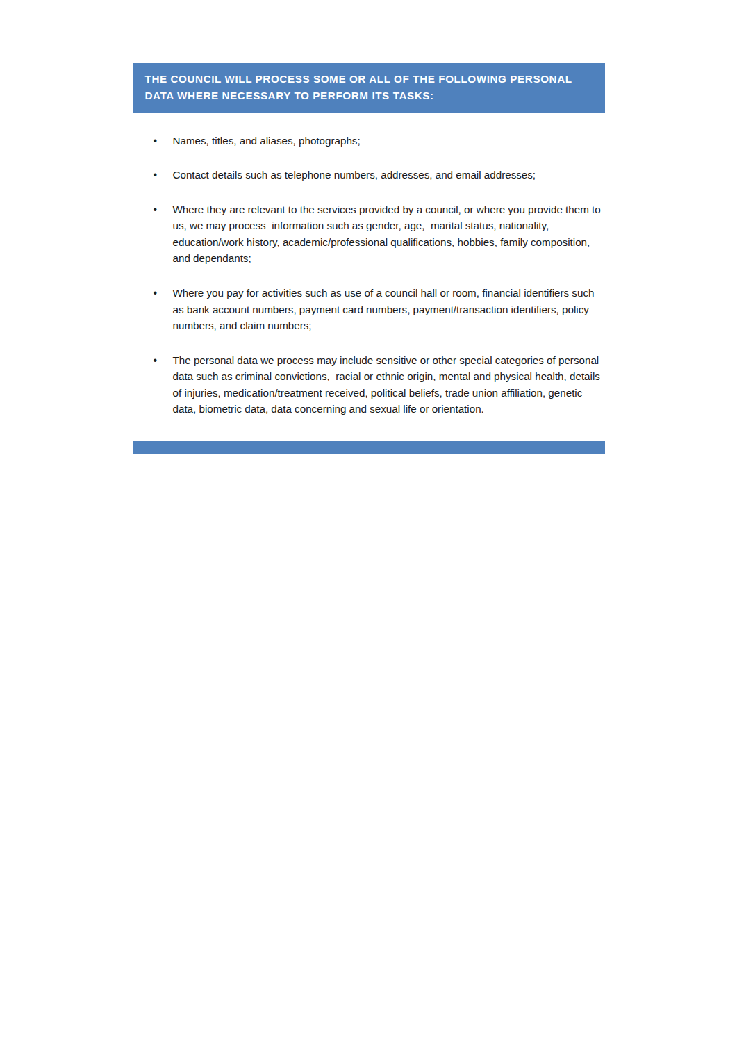The Council will process some or all of the following personal data where necessary to perform its tasks:
Names, titles, and aliases, photographs;
Contact details such as telephone numbers, addresses, and email addresses;
Where they are relevant to the services provided by a council, or where you provide them to us, we may process information such as gender, age, marital status, nationality, education/work history, academic/professional qualifications, hobbies, family composition, and dependants;
Where you pay for activities such as use of a council hall or room, financial identifiers such as bank account numbers, payment card numbers, payment/transaction identifiers, policy numbers, and claim numbers;
The personal data we process may include sensitive or other special categories of personal data such as criminal convictions, racial or ethnic origin, mental and physical health, details of injuries, medication/treatment received, political beliefs, trade union affiliation, genetic data, biometric data, data concerning and sexual life or orientation.